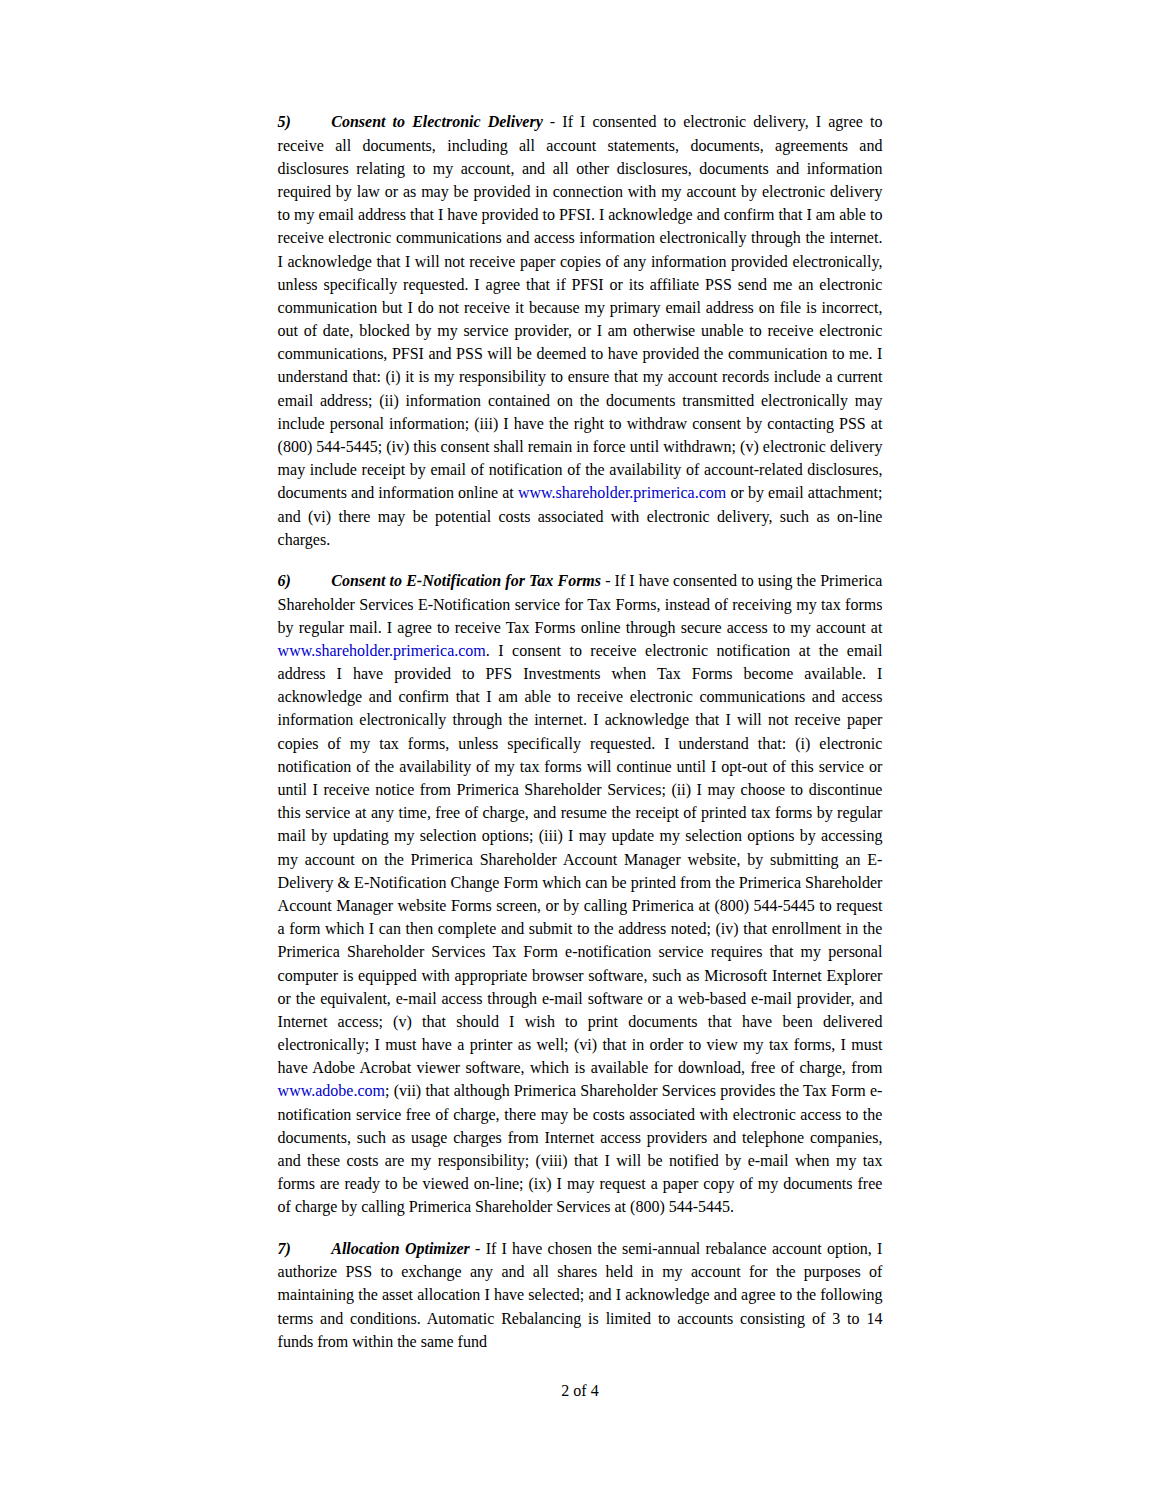5) Consent to Electronic Delivery - If I consented to electronic delivery, I agree to receive all documents, including all account statements, documents, agreements and disclosures relating to my account, and all other disclosures, documents and information required by law or as may be provided in connection with my account by electronic delivery to my email address that I have provided to PFSI. I acknowledge and confirm that I am able to receive electronic communications and access information electronically through the internet. I acknowledge that I will not receive paper copies of any information provided electronically, unless specifically requested. I agree that if PFSI or its affiliate PSS send me an electronic communication but I do not receive it because my primary email address on file is incorrect, out of date, blocked by my service provider, or I am otherwise unable to receive electronic communications, PFSI and PSS will be deemed to have provided the communication to me. I understand that: (i) it is my responsibility to ensure that my account records include a current email address; (ii) information contained on the documents transmitted electronically may include personal information; (iii) I have the right to withdraw consent by contacting PSS at (800) 544-5445; (iv) this consent shall remain in force until withdrawn; (v) electronic delivery may include receipt by email of notification of the availability of account-related disclosures, documents and information online at www.shareholder.primerica.com or by email attachment; and (vi) there may be potential costs associated with electronic delivery, such as on-line charges.
6) Consent to E-Notification for Tax Forms - If I have consented to using the Primerica Shareholder Services E-Notification service for Tax Forms, instead of receiving my tax forms by regular mail. I agree to receive Tax Forms online through secure access to my account at www.shareholder.primerica.com. I consent to receive electronic notification at the email address I have provided to PFS Investments when Tax Forms become available. I acknowledge and confirm that I am able to receive electronic communications and access information electronically through the internet. I acknowledge that I will not receive paper copies of my tax forms, unless specifically requested. I understand that: (i) electronic notification of the availability of my tax forms will continue until I opt-out of this service or until I receive notice from Primerica Shareholder Services; (ii) I may choose to discontinue this service at any time, free of charge, and resume the receipt of printed tax forms by regular mail by updating my selection options; (iii) I may update my selection options by accessing my account on the Primerica Shareholder Account Manager website, by submitting an E-Delivery & E-Notification Change Form which can be printed from the Primerica Shareholder Account Manager website Forms screen, or by calling Primerica at (800) 544-5445 to request a form which I can then complete and submit to the address noted; (iv) that enrollment in the Primerica Shareholder Services Tax Form e-notification service requires that my personal computer is equipped with appropriate browser software, such as Microsoft Internet Explorer or the equivalent, e-mail access through e-mail software or a web-based e-mail provider, and Internet access; (v) that should I wish to print documents that have been delivered electronically; I must have a printer as well; (vi) that in order to view my tax forms, I must have Adobe Acrobat viewer software, which is available for download, free of charge, from www.adobe.com; (vii) that although Primerica Shareholder Services provides the Tax Form e-notification service free of charge, there may be costs associated with electronic access to the documents, such as usage charges from Internet access providers and telephone companies, and these costs are my responsibility; (viii) that I will be notified by e-mail when my tax forms are ready to be viewed on-line; (ix) I may request a paper copy of my documents free of charge by calling Primerica Shareholder Services at (800) 544-5445.
7) Allocation Optimizer - If I have chosen the semi-annual rebalance account option, I authorize PSS to exchange any and all shares held in my account for the purposes of maintaining the asset allocation I have selected; and I acknowledge and agree to the following terms and conditions. Automatic Rebalancing is limited to accounts consisting of 3 to 14 funds from within the same fund
2 of 4